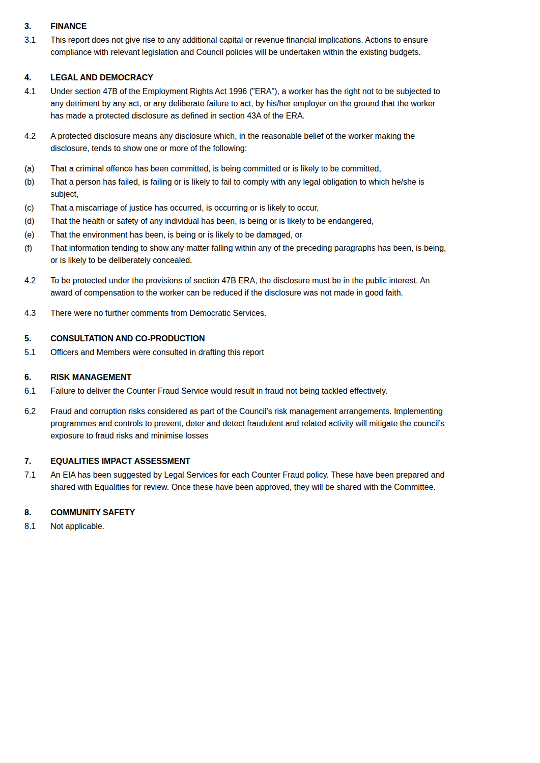3. Finance
3.1
This report does not give rise to any additional capital or revenue financial implications. Actions to ensure compliance with relevant legislation and Council policies will be undertaken within the existing budgets.
4. Legal and Democracy
4.1
Under section 47B of the Employment Rights Act 1996 ("ERA"), a worker has the right not to be subjected to any detriment by any act, or any deliberate failure to act, by his/her employer on the ground that the worker has made a protected disclosure as defined in section 43A of the ERA.
4.2
A protected disclosure means any disclosure which, in the reasonable belief of the worker making the disclosure, tends to show one or more of the following:
(a) That a criminal offence has been committed, is being committed or is likely to be committed,
(b) That a person has failed, is failing or is likely to fail to comply with any legal obligation to which he/she is subject,
(c) That a miscarriage of justice has occurred, is occurring or is likely to occur,
(d) That the health or safety of any individual has been, is being or is likely to be endangered,
(e) That the environment has been, is being or is likely to be damaged, or
(f) That information tending to show any matter falling within any of the preceding paragraphs has been, is being, or is likely to be deliberately concealed.
4.2
To be protected under the provisions of section 47B ERA, the disclosure must be in the public interest. An award of compensation to the worker can be reduced if the disclosure was not made in good faith.
4.3
There were no further comments from Democratic Services.
5. Consultation and Co-production
5.1
Officers and Members were consulted in drafting this report
6. Risk Management
6.1
Failure to deliver the Counter Fraud Service would result in fraud not being tackled effectively.
6.2
Fraud and corruption risks considered as part of the Council’s risk management arrangements. Implementing programmes and controls to prevent, deter and detect fraudulent and related activity will mitigate the council’s exposure to fraud risks and minimise losses
7. Equalities Impact Assessment
7.1
An EIA has been suggested by Legal Services for each Counter Fraud policy. These have been prepared and shared with Equalities for review. Once these have been approved, they will be shared with the Committee.
8. Community Safety
8.1
Not applicable.